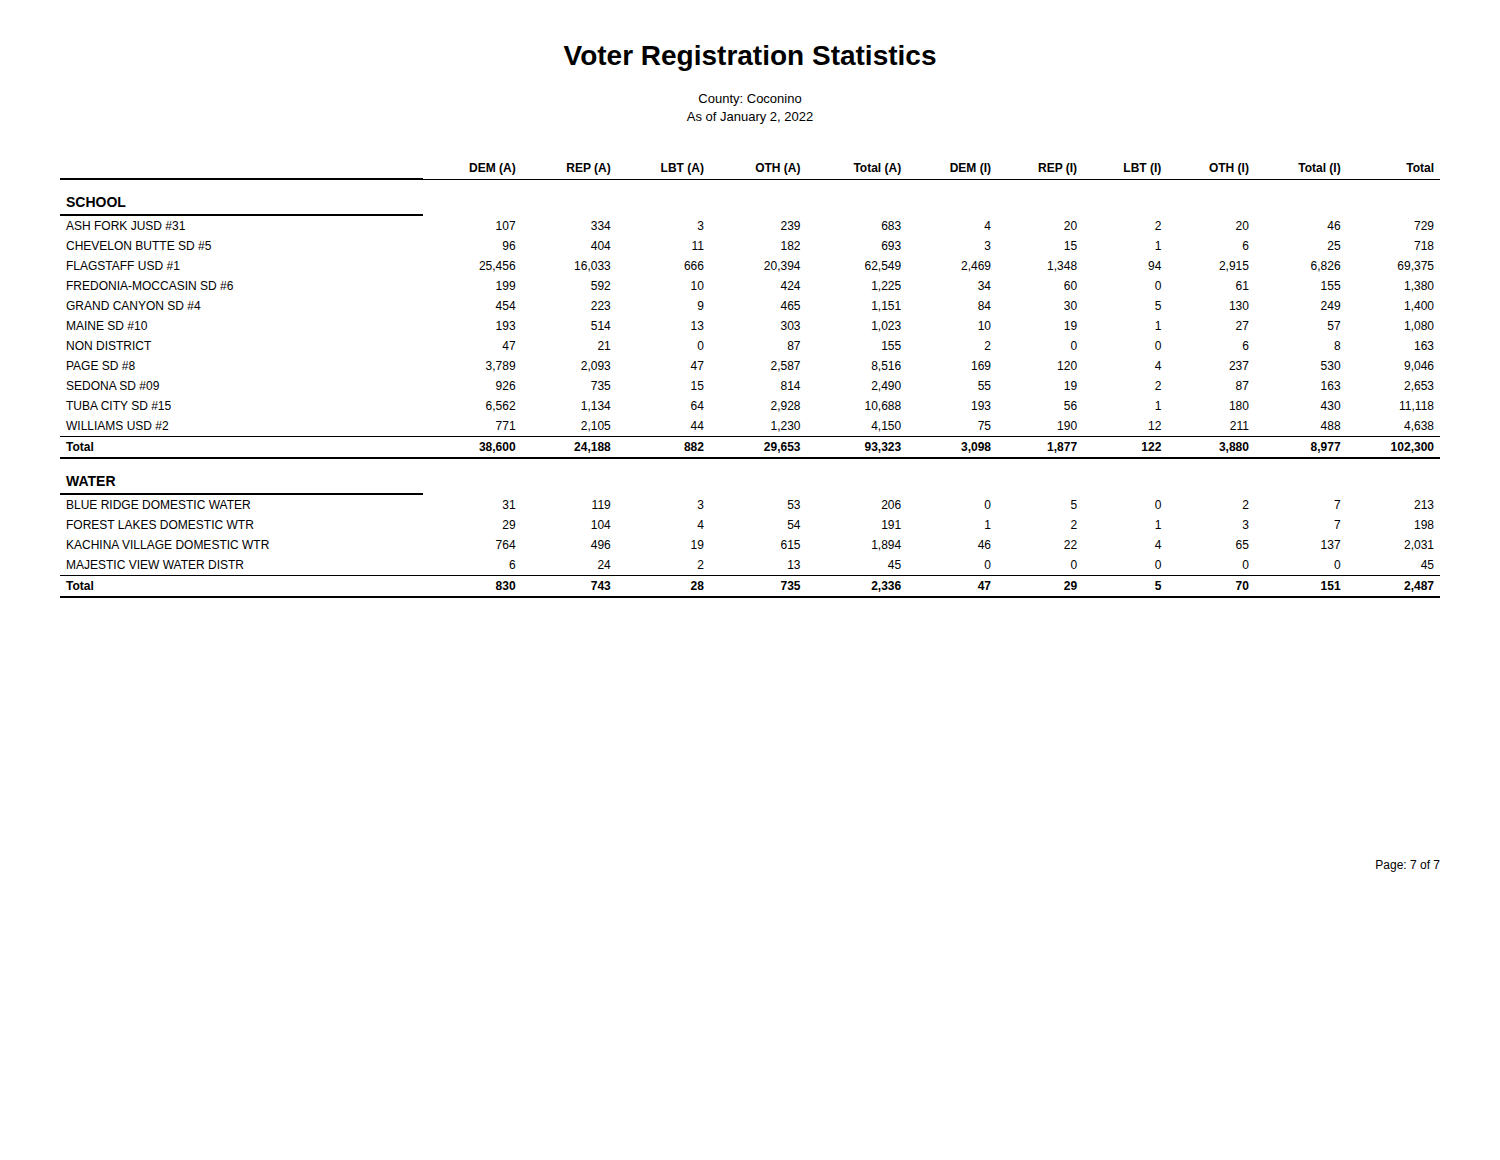Voter Registration Statistics
County: Coconino
As of January 2, 2022
| | DEM (A) | REP (A) | LBT (A) | OTH (A) | Total (A) | DEM (I) | REP (I) | LBT (I) | OTH (I) | Total (I) | Total |
| --- | --- | --- | --- | --- | --- | --- | --- | --- | --- | --- | --- |
| SCHOOL | |
| ASH FORK JUSD #31 | 107 | 334 | 3 | 239 | 683 | 4 | 20 | 2 | 20 | 46 | 729 |
| CHEVELON BUTTE SD #5 | 96 | 404 | 11 | 182 | 693 | 3 | 15 | 1 | 6 | 25 | 718 |
| FLAGSTAFF USD #1 | 25,456 | 16,033 | 666 | 20,394 | 62,549 | 2,469 | 1,348 | 94 | 2,915 | 6,826 | 69,375 |
| FREDONIA-MOCCASIN SD #6 | 199 | 592 | 10 | 424 | 1,225 | 34 | 60 | 0 | 61 | 155 | 1,380 |
| GRAND CANYON SD #4 | 454 | 223 | 9 | 465 | 1,151 | 84 | 30 | 5 | 130 | 249 | 1,400 |
| MAINE SD #10 | 193 | 514 | 13 | 303 | 1,023 | 10 | 19 | 1 | 27 | 57 | 1,080 |
| NON DISTRICT | 47 | 21 | 0 | 87 | 155 | 2 | 0 | 0 | 6 | 8 | 163 |
| PAGE SD #8 | 3,789 | 2,093 | 47 | 2,587 | 8,516 | 169 | 120 | 4 | 237 | 530 | 9,046 |
| SEDONA SD #09 | 926 | 735 | 15 | 814 | 2,490 | 55 | 19 | 2 | 87 | 163 | 2,653 |
| TUBA CITY SD #15 | 6,562 | 1,134 | 64 | 2,928 | 10,688 | 193 | 56 | 1 | 180 | 430 | 11,118 |
| WILLIAMS USD #2 | 771 | 2,105 | 44 | 1,230 | 4,150 | 75 | 190 | 12 | 211 | 488 | 4,638 |
| Total | 38,600 | 24,188 | 882 | 29,653 | 93,323 | 3,098 | 1,877 | 122 | 3,880 | 8,977 | 102,300 |
| WATER | |
| BLUE RIDGE DOMESTIC WATER | 31 | 119 | 3 | 53 | 206 | 0 | 5 | 0 | 2 | 7 | 213 |
| FOREST LAKES DOMESTIC WTR | 29 | 104 | 4 | 54 | 191 | 1 | 2 | 1 | 3 | 7 | 198 |
| KACHINA VILLAGE DOMESTIC WTR | 764 | 496 | 19 | 615 | 1,894 | 46 | 22 | 4 | 65 | 137 | 2,031 |
| MAJESTIC VIEW WATER DISTR | 6 | 24 | 2 | 13 | 45 | 0 | 0 | 0 | 0 | 0 | 45 |
| Total | 830 | 743 | 28 | 735 | 2,336 | 47 | 29 | 5 | 70 | 151 | 2,487 |
Page: 7 of 7